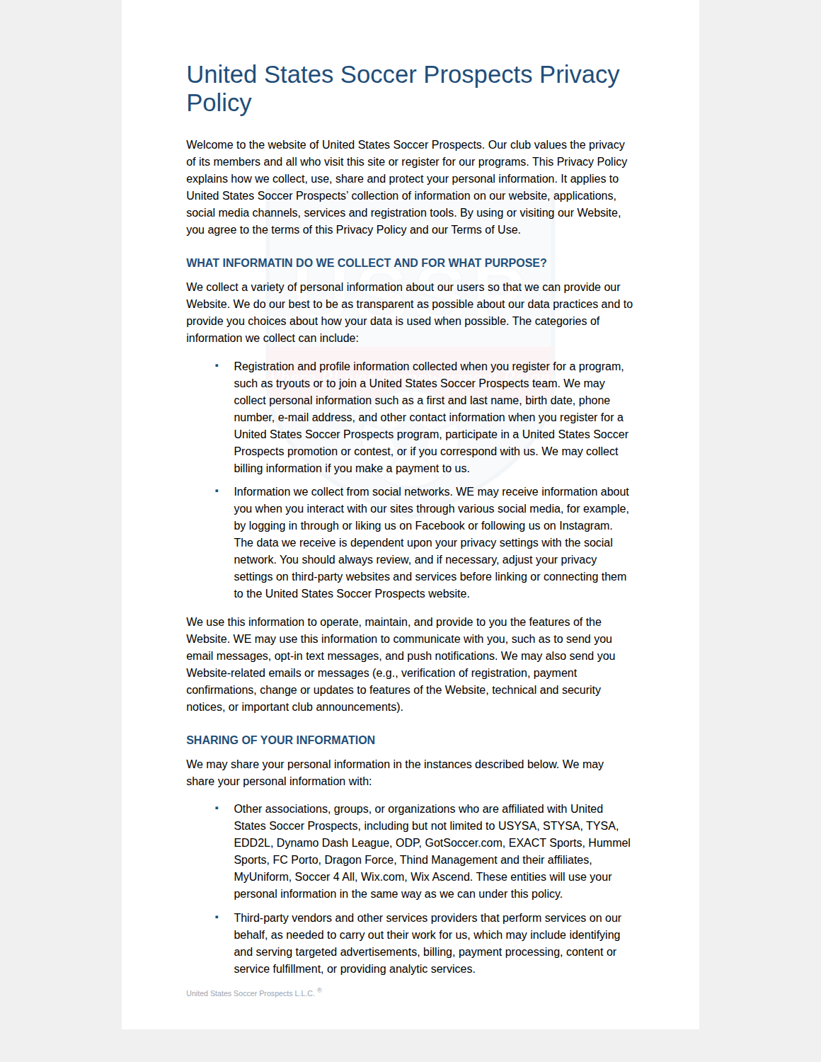Where Player Empowerment Reigns USSP
United States Soccer Prospects Privacy Policy
Welcome to the website of United States Soccer Prospects. Our club values the privacy of its members and all who visit this site or register for our programs. This Privacy Policy explains how we collect, use, share and protect your personal information. It applies to United States Soccer Prospects’ collection of information on our website, applications, social media channels, services and registration tools. By using or visiting our Website, you agree to the terms of this Privacy Policy and our Terms of Use.
What Informatin Do We Collect and For What Purpose?
We collect a variety of personal information about our users so that we can provide our Website. We do our best to be as transparent as possible about our data practices and to provide you choices about how your data is used when possible. The categories of information we collect can include:
Registration and profile information collected when you register for a program, such as tryouts or to join a United States Soccer Prospects team. We may collect personal information such as a first and last name, birth date, phone number, e-mail address, and other contact information when you register for a United States Soccer Prospects program, participate in a United States Soccer Prospects promotion or contest, or if you correspond with us. We may collect billing information if you make a payment to us.
Information we collect from social networks. WE may receive information about you when you interact with our sites through various social media, for example, by logging in through or liking us on Facebook or following us on Instagram. The data we receive is dependent upon your privacy settings with the social network. You should always review, and if necessary, adjust your privacy settings on third-party websites and services before linking or connecting them to the United States Soccer Prospects website.
We use this information to operate, maintain, and provide to you the features of the Website. WE may use this information to communicate with you, such as to send you email messages, opt-in text messages, and push notifications. We may also send you Website-related emails or messages (e.g., verification of registration, payment confirmations, change or updates to features of the Website, technical and security notices, or important club announcements).
Sharing of Your Information
We may share your personal information in the instances described below. We may share your personal information with:
Other associations, groups, or organizations who are affiliated with United States Soccer Prospects, including but not limited to USYSA, STYSA, TYSA, EDD2L, Dynamo Dash League, ODP, GotSoccer.com, EXACT Sports, Hummel Sports, FC Porto, Dragon Force, Thind Management and their affiliates, MyUniform, Soccer 4 All, Wix.com, Wix Ascend. These entities will use your personal information in the same way as we can under this policy.
Third-party vendors and other services providers that perform services on our behalf, as needed to carry out their work for us, which may include identifying and serving targeted advertisements, billing, payment processing, content or service fulfillment, or providing analytic services.
United States Soccer Prospects L.L.C. ®